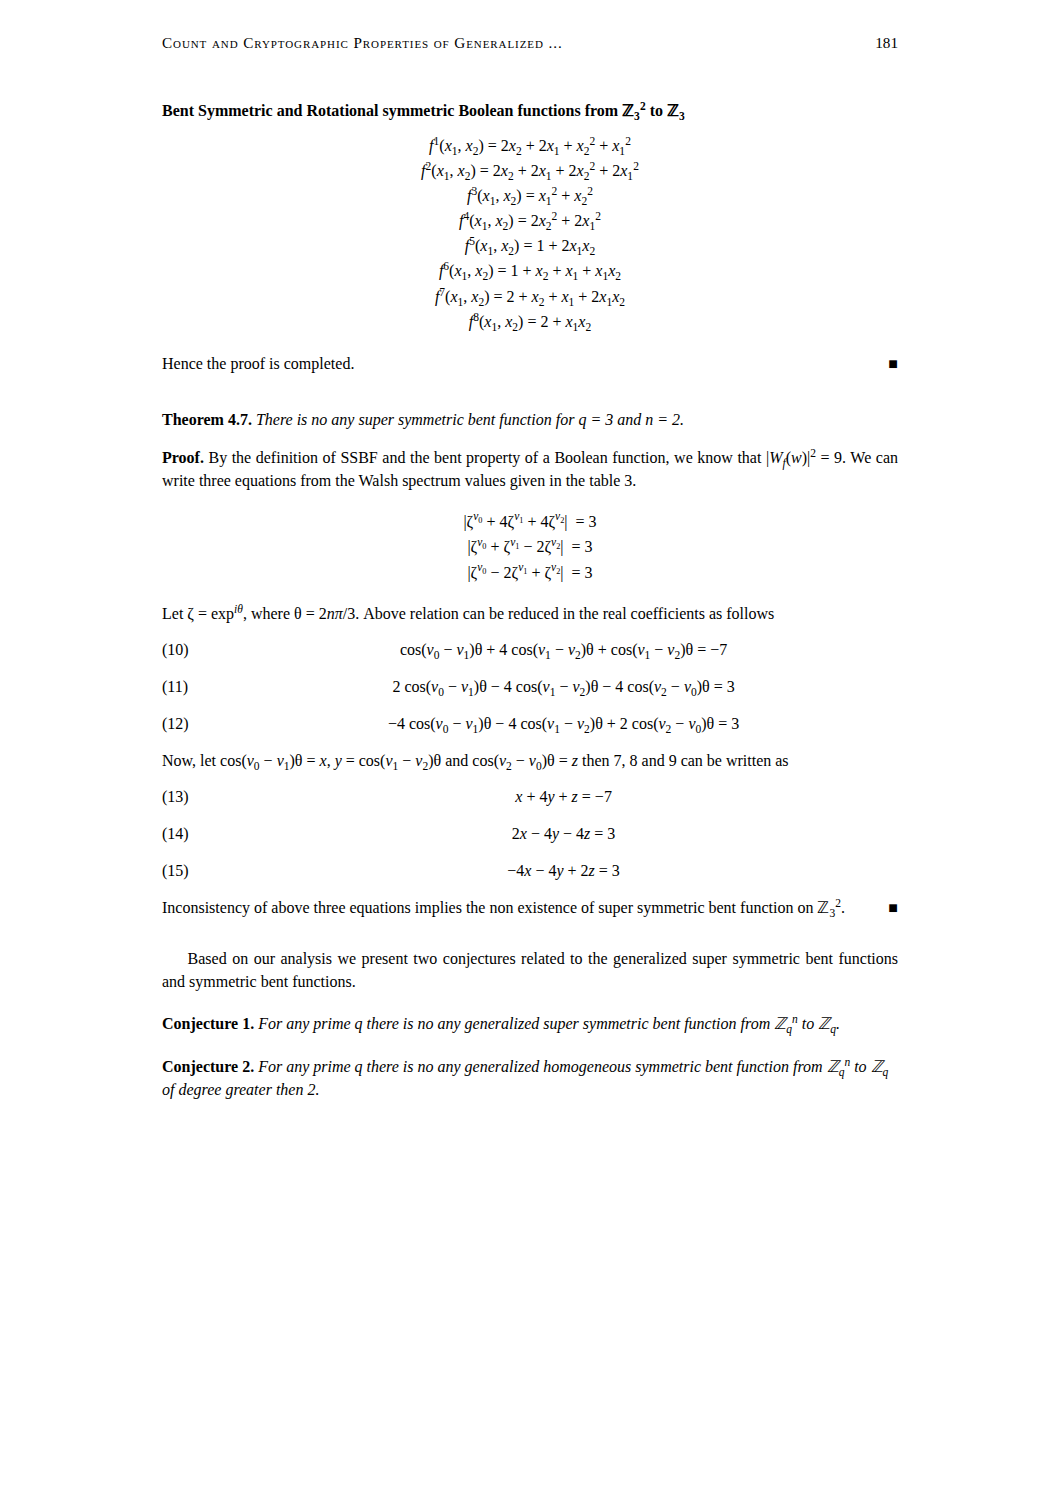Count and Cryptographic Properties of Generalized ... 181
Bent Symmetric and Rotational symmetric Boolean functions from ℤ32 to ℤ3
f1(x1, x2) = 2x2 + 2x1 + x22 + x12 f2(x1, x2) = 2x2 + 2x1 + 2x22 + 2x12 f3(x1, x2) = x12 + x22 f4(x1, x2) = 2x22 + 2x12 f5(x1, x2) = 1 + 2x1x2 f6(x1, x2) = 1 + x2 + x1 + x1x2 f7(x1, x2) = 2 + x2 + x1 + 2x1x2 f8(x1, x2) = 2 + x1x2
Hence the proof is completed. ■
Theorem 4.7. There is no any super symmetric bent function for q = 3 and n = 2.
Proof. By the definition of SSBF and the bent property of a Boolean function, we know that |Wf(w)|2 = 9. We can write three equations from the Walsh spectrum values given in the table 3.
|ζv0 + 4ζv1 + 4ζv2| = 3 |ζv0 + ζv1 − 2ζv2| = 3 |ζv0 − 2ζv1 + ζv2| = 3
Let ζ = expiθ, where θ = 2nπ/3. Above relation can be reduced in the real coefficients as follows
(10) cos(v0 − v1)θ + 4 cos(v1 − v2)θ + cos(v1 − v2)θ = −7
(11) 2 cos(v0 − v1)θ − 4 cos(v1 − v2)θ − 4 cos(v2 − v0)θ = 3
(12) −4 cos(v0 − v1)θ − 4 cos(v1 − v2)θ + 2 cos(v2 − v0)θ = 3
Now, let cos(v0 − v1)θ = x, y = cos(v1 − v2)θ and cos(v2 − v0)θ = z then 7, 8 and 9 can be written as
(13) x + 4y + z = −7
(14) 2x − 4y − 4z = 3
(15) −4x − 4y + 2z = 3
Inconsistency of above three equations implies the non existence of super symmetric bent function on ℤ32. ■
Based on our analysis we present two conjectures related to the generalized super symmetric bent functions and symmetric bent functions.
Conjecture 1. For any prime q there is no any generalized super symmetric bent function from ℤqn to ℤq.
Conjecture 2. For any prime q there is no any generalized homogeneous symmetric bent function from ℤqn to ℤq of degree greater then 2.